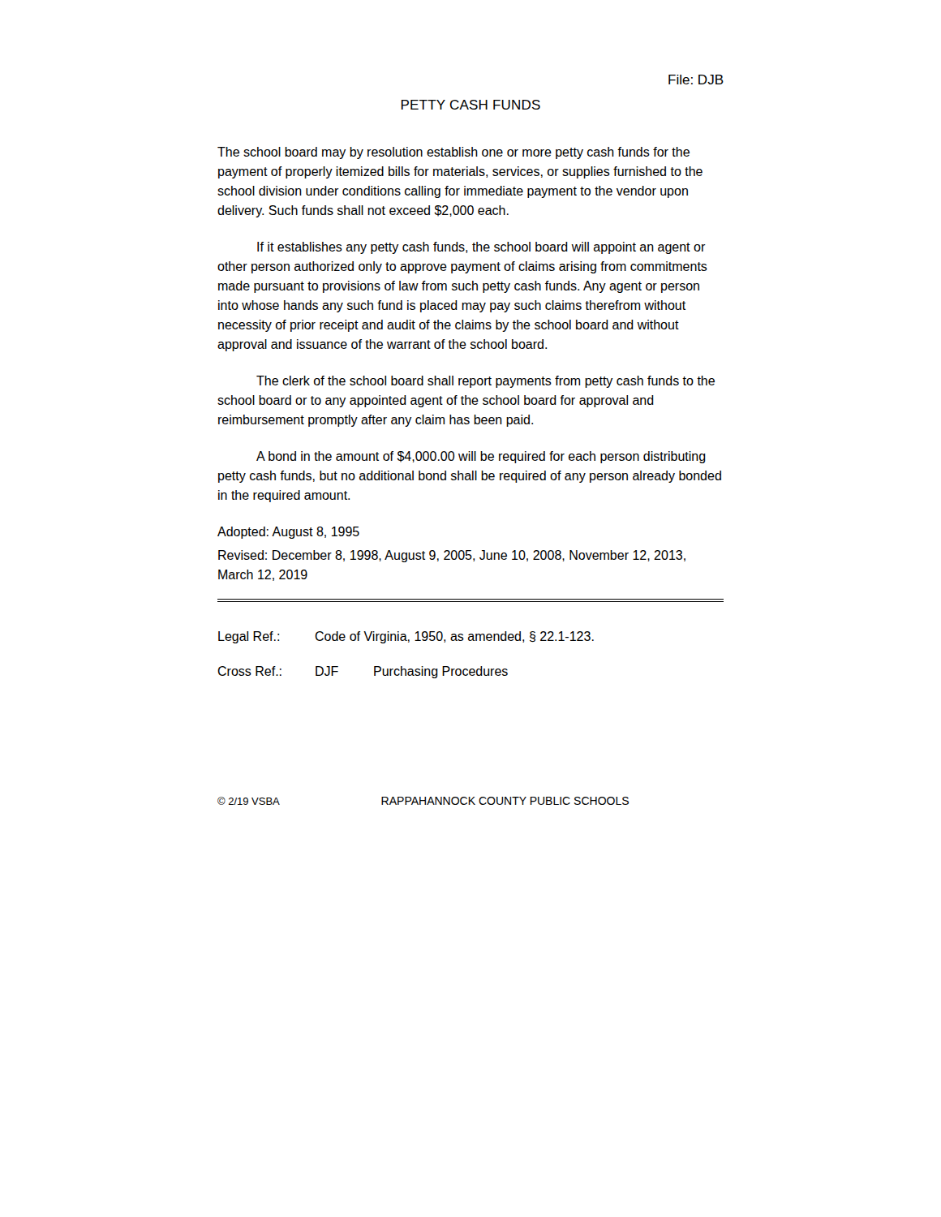File: DJB
PETTY CASH FUNDS
The school board may by resolution establish one or more petty cash funds for the payment of properly itemized bills for materials, services, or supplies furnished to the school division under conditions calling for immediate payment to the vendor upon delivery. Such funds shall not exceed $2,000 each.
If it establishes any petty cash funds, the school board will appoint an agent or other person authorized only to approve payment of claims arising from commitments made pursuant to provisions of law from such petty cash funds. Any agent or person into whose hands any such fund is placed may pay such claims therefrom without necessity of prior receipt and audit of the claims by the school board and without approval and issuance of the warrant of the school board.
The clerk of the school board shall report payments from petty cash funds to the school board or to any appointed agent of the school board for approval and reimbursement promptly after any claim has been paid.
A bond in the amount of $4,000.00 will be required for each person distributing petty cash funds, but no additional bond shall be required of any person already bonded in the required amount.
Adopted: August 8, 1995
Revised: December 8, 1998, August 9, 2005, June 10, 2008, November 12, 2013, March 12, 2019
Legal Ref.:
Code of Virginia, 1950, as amended, § 22.1-123.
Cross Ref.:
DJF
Purchasing Procedures
© 2/19 VSBA
RAPPAHANNOCK COUNTY PUBLIC SCHOOLS